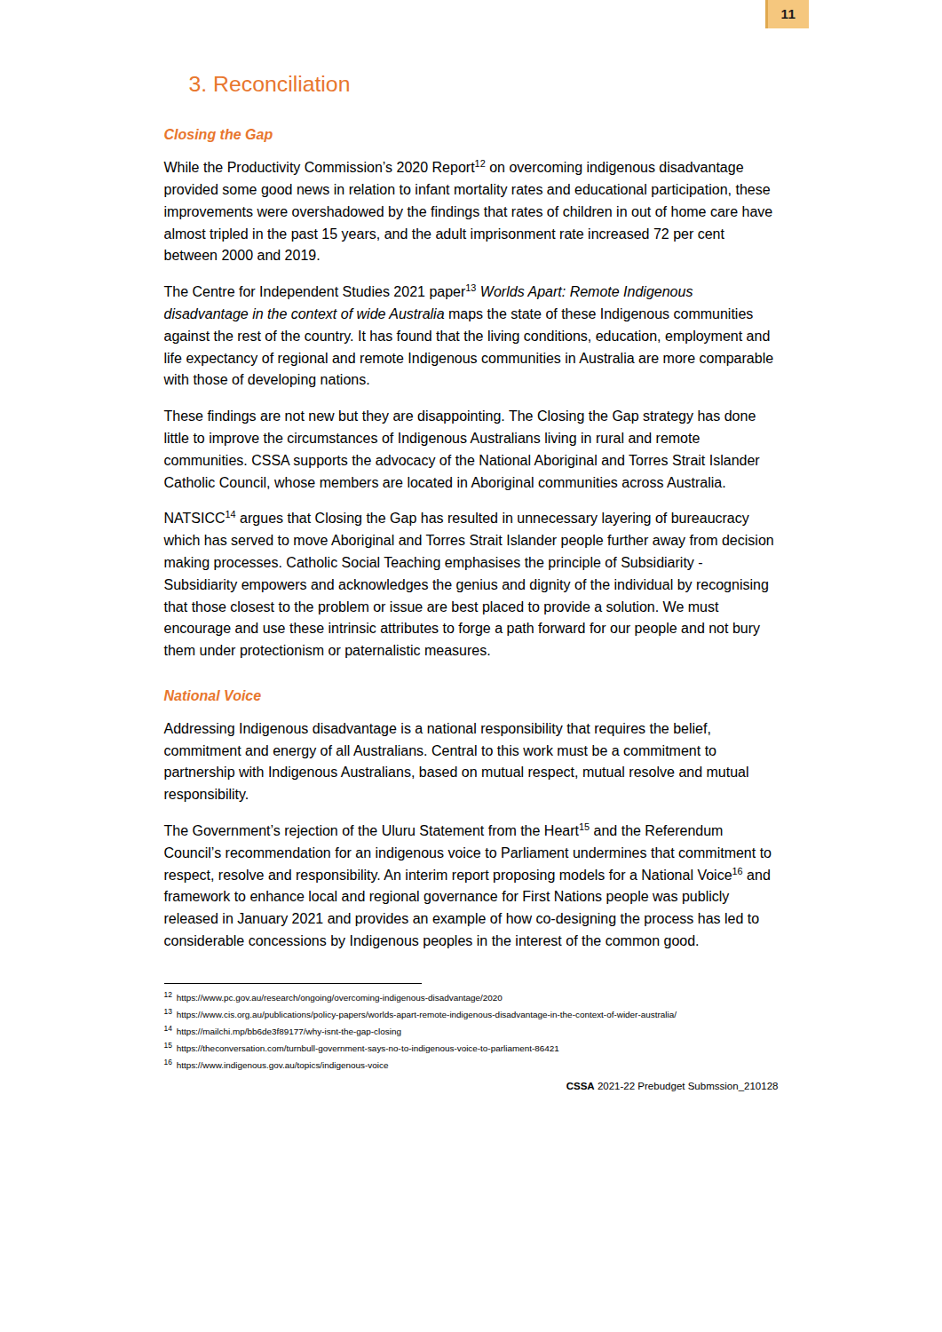11
3. Reconciliation
Closing the Gap
While the Productivity Commission’s 2020 Report12 on overcoming indigenous disadvantage provided some good news in relation to infant mortality rates and educational participation, these improvements were overshadowed by the findings that rates of children in out of home care have almost tripled in the past 15 years, and the adult imprisonment rate increased 72 per cent between 2000 and 2019.
The Centre for Independent Studies 2021 paper13 Worlds Apart: Remote Indigenous disadvantage in the context of wide Australia maps the state of these Indigenous communities against the rest of the country. It has found that the living conditions, education, employment and life expectancy of regional and remote Indigenous communities in Australia are more comparable with those of developing nations.
These findings are not new but they are disappointing. The Closing the Gap strategy has done little to improve the circumstances of Indigenous Australians living in rural and remote communities. CSSA supports the advocacy of the National Aboriginal and Torres Strait Islander Catholic Council, whose members are located in Aboriginal communities across Australia.
NATSICC14 argues that Closing the Gap has resulted in unnecessary layering of bureaucracy which has served to move Aboriginal and Torres Strait Islander people further away from decision making processes. Catholic Social Teaching emphasises the principle of Subsidiarity - Subsidiarity empowers and acknowledges the genius and dignity of the individual by recognising that those closest to the problem or issue are best placed to provide a solution. We must encourage and use these intrinsic attributes to forge a path forward for our people and not bury them under protectionism or paternalistic measures.
National Voice
Addressing Indigenous disadvantage is a national responsibility that requires the belief, commitment and energy of all Australians. Central to this work must be a commitment to partnership with Indigenous Australians, based on mutual respect, mutual resolve and mutual responsibility.
The Government’s rejection of the Uluru Statement from the Heart15 and the Referendum Council’s recommendation for an indigenous voice to Parliament undermines that commitment to respect, resolve and responsibility. An interim report proposing models for a National Voice16 and framework to enhance local and regional governance for First Nations people was publicly released in January 2021 and provides an example of how co-designing the process has led to considerable concessions by Indigenous peoples in the interest of the common good.
12 https://www.pc.gov.au/research/ongoing/overcoming-indigenous-disadvantage/2020
13 https://www.cis.org.au/publications/policy-papers/worlds-apart-remote-indigenous-disadvantage-in-the-context-of-wider-australia/
14 https://mailchi.mp/bb6de3f89177/why-isnt-the-gap-closing
15 https://theconversation.com/turnbull-government-says-no-to-indigenous-voice-to-parliament-86421
16 https://www.indigenous.gov.au/topics/indigenous-voice
CSSA 2021-22 Prebudget Submssion_210128